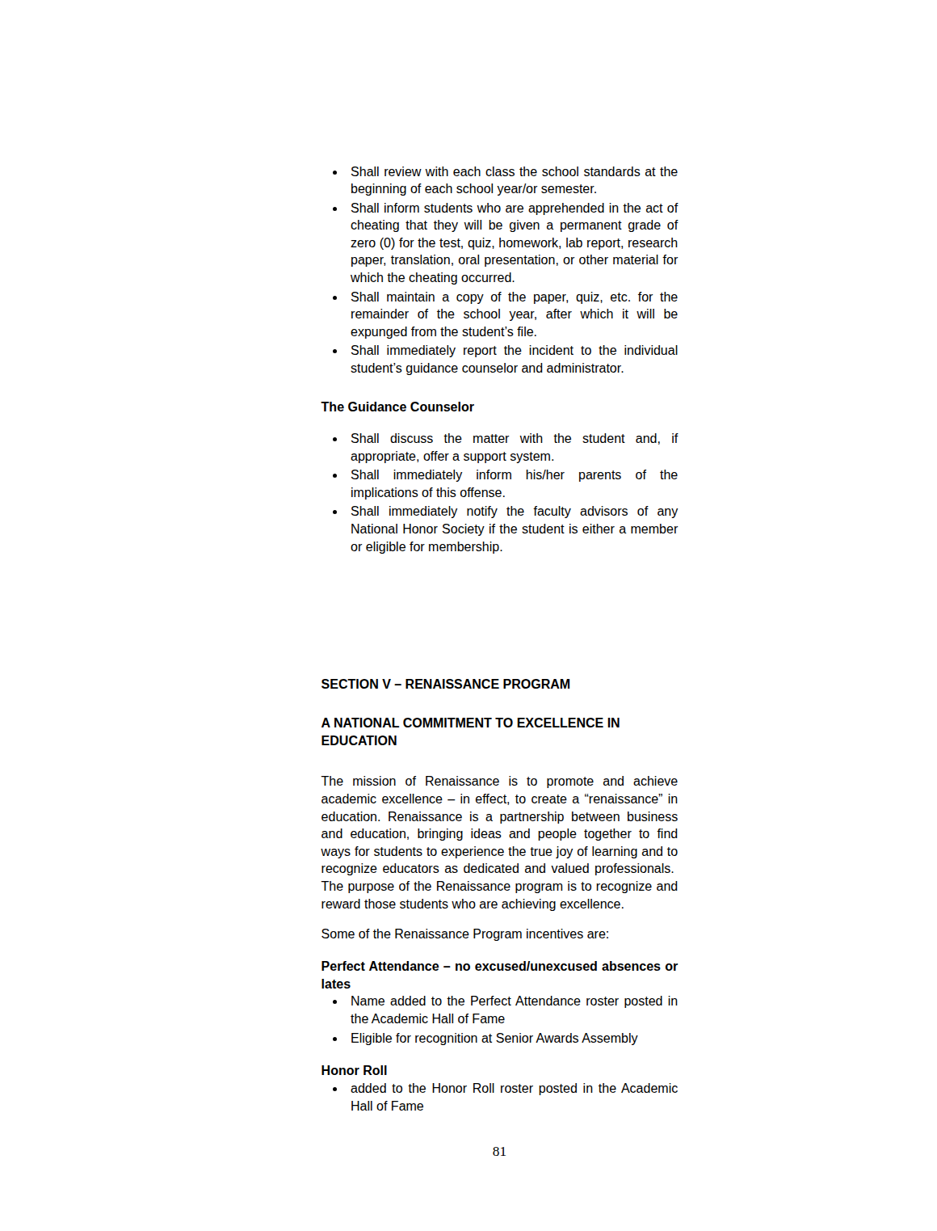Shall review with each class the school standards at the beginning of each school year/or semester.
Shall inform students who are apprehended in the act of cheating that they will be given a permanent grade of zero (0) for the test, quiz, homework, lab report, research paper, translation, oral presentation, or other material for which the cheating occurred.
Shall maintain a copy of the paper, quiz, etc. for the remainder of the school year, after which it will be expunged from the student’s file.
Shall immediately report the incident to the individual student’s guidance counselor and administrator.
The Guidance Counselor
Shall discuss the matter with the student and, if appropriate, offer a support system.
Shall immediately inform his/her parents of the implications of this offense.
Shall immediately notify the faculty advisors of any National Honor Society if the student is either a member or eligible for membership.
SECTION V – RENAISSANCE PROGRAM
A NATIONAL COMMITMENT TO EXCELLENCE IN EDUCATION
The mission of Renaissance is to promote and achieve academic excellence – in effect, to create a “renaissance” in education. Renaissance is a partnership between business and education, bringing ideas and people together to find ways for students to experience the true joy of learning and to recognize educators as dedicated and valued professionals. The purpose of the Renaissance program is to recognize and reward those students who are achieving excellence.
Some of the Renaissance Program incentives are:
Perfect Attendance – no excused/unexcused absences or lates
Name added to the Perfect Attendance roster posted in the Academic Hall of Fame
Eligible for recognition at Senior Awards Assembly
Honor Roll
added to the Honor Roll roster posted in the Academic Hall of Fame
81